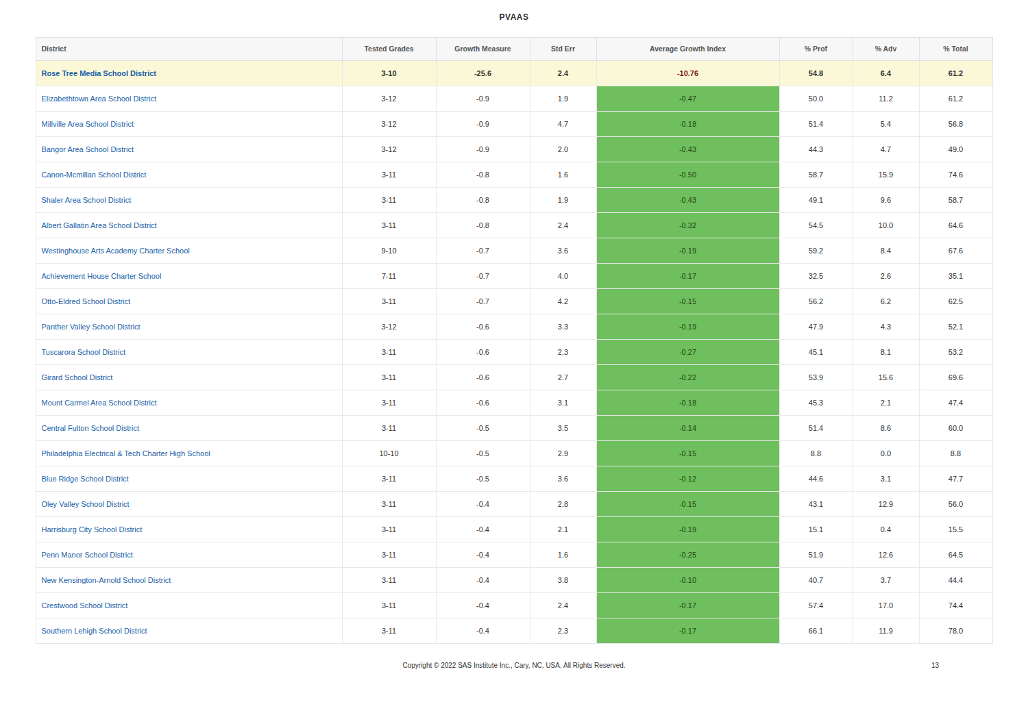PVAAS
| District | Tested Grades | Growth Measure | Std Err | Average Growth Index | % Prof | % Adv | % Total |
| --- | --- | --- | --- | --- | --- | --- | --- |
| Rose Tree Media School District | 3-10 | -25.6 | 2.4 | -10.76 | 54.8 | 6.4 | 61.2 |
| Elizabethtown Area School District | 3-12 | -0.9 | 1.9 | -0.47 | 50.0 | 11.2 | 61.2 |
| Millville Area School District | 3-12 | -0.9 | 4.7 | -0.18 | 51.4 | 5.4 | 56.8 |
| Bangor Area School District | 3-12 | -0.9 | 2.0 | -0.43 | 44.3 | 4.7 | 49.0 |
| Canon-Mcmillan School District | 3-11 | -0.8 | 1.6 | -0.50 | 58.7 | 15.9 | 74.6 |
| Shaler Area School District | 3-11 | -0.8 | 1.9 | -0.43 | 49.1 | 9.6 | 58.7 |
| Albert Gallatin Area School District | 3-11 | -0.8 | 2.4 | -0.32 | 54.5 | 10.0 | 64.6 |
| Westinghouse Arts Academy Charter School | 9-10 | -0.7 | 3.6 | -0.19 | 59.2 | 8.4 | 67.6 |
| Achievement House Charter School | 7-11 | -0.7 | 4.0 | -0.17 | 32.5 | 2.6 | 35.1 |
| Otto-Eldred School District | 3-11 | -0.7 | 4.2 | -0.15 | 56.2 | 6.2 | 62.5 |
| Panther Valley School District | 3-12 | -0.6 | 3.3 | -0.19 | 47.9 | 4.3 | 52.1 |
| Tuscarora School District | 3-11 | -0.6 | 2.3 | -0.27 | 45.1 | 8.1 | 53.2 |
| Girard School District | 3-11 | -0.6 | 2.7 | -0.22 | 53.9 | 15.6 | 69.6 |
| Mount Carmel Area School District | 3-11 | -0.6 | 3.1 | -0.18 | 45.3 | 2.1 | 47.4 |
| Central Fulton School District | 3-11 | -0.5 | 3.5 | -0.14 | 51.4 | 8.6 | 60.0 |
| Philadelphia Electrical & Tech Charter High School | 10-10 | -0.5 | 2.9 | -0.15 | 8.8 | 0.0 | 8.8 |
| Blue Ridge School District | 3-11 | -0.5 | 3.6 | -0.12 | 44.6 | 3.1 | 47.7 |
| Oley Valley School District | 3-11 | -0.4 | 2.8 | -0.15 | 43.1 | 12.9 | 56.0 |
| Harrisburg City School District | 3-11 | -0.4 | 2.1 | -0.19 | 15.1 | 0.4 | 15.5 |
| Penn Manor School District | 3-11 | -0.4 | 1.6 | -0.25 | 51.9 | 12.6 | 64.5 |
| New Kensington-Arnold School District | 3-11 | -0.4 | 3.8 | -0.10 | 40.7 | 3.7 | 44.4 |
| Crestwood School District | 3-11 | -0.4 | 2.4 | -0.17 | 57.4 | 17.0 | 74.4 |
| Southern Lehigh School District | 3-11 | -0.4 | 2.3 | -0.17 | 66.1 | 11.9 | 78.0 |
Copyright © 2022 SAS Institute Inc., Cary, NC, USA. All Rights Reserved. 13